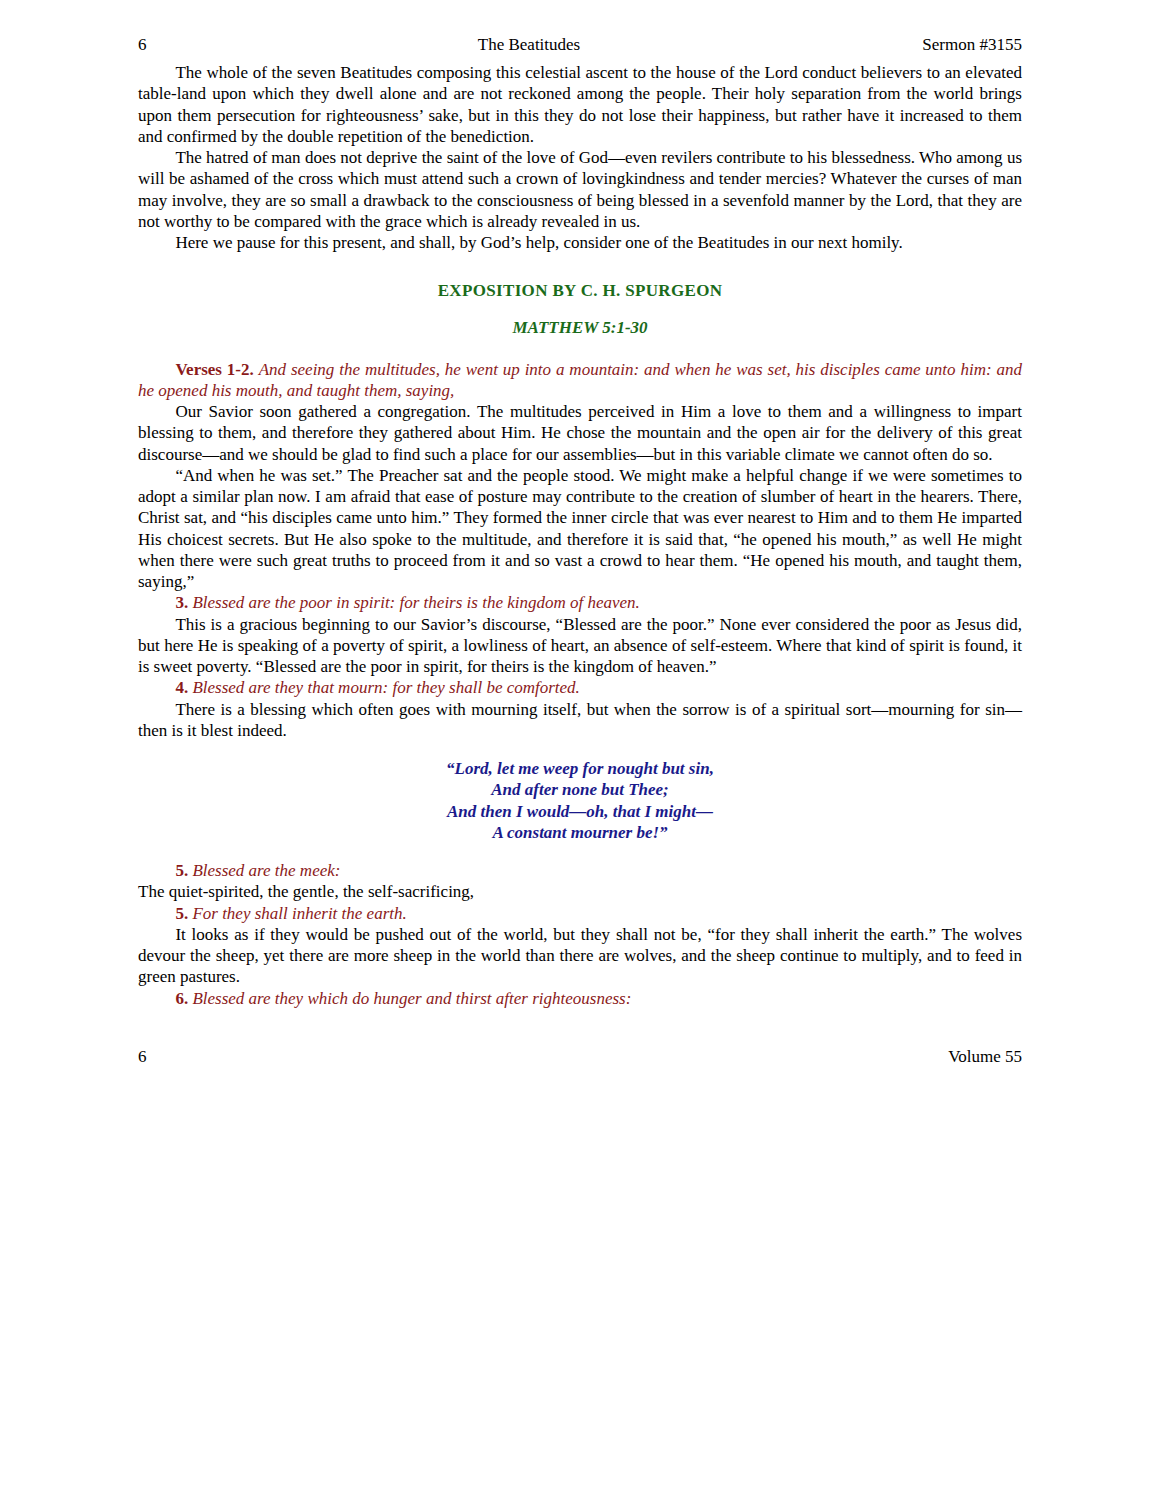6
The Beatitudes
Sermon #3155
The whole of the seven Beatitudes composing this celestial ascent to the house of the Lord conduct believers to an elevated table-land upon which they dwell alone and are not reckoned among the people. Their holy separation from the world brings upon them persecution for righteousness’ sake, but in this they do not lose their happiness, but rather have it increased to them and confirmed by the double repetition of the benediction.
The hatred of man does not deprive the saint of the love of God—even revilers contribute to his blessedness. Who among us will be ashamed of the cross which must attend such a crown of lovingkindness and tender mercies? Whatever the curses of man may involve, they are so small a drawback to the consciousness of being blessed in a sevenfold manner by the Lord, that they are not worthy to be compared with the grace which is already revealed in us.
Here we pause for this present, and shall, by God’s help, consider one of the Beatitudes in our next homily.
EXPOSITION BY C. H. SPURGEON
MATTHEW 5:1-30
Verses 1-2. And seeing the multitudes, he went up into a mountain: and when he was set, his disciples came unto him: and he opened his mouth, and taught them, saying,
Our Savior soon gathered a congregation. The multitudes perceived in Him a love to them and a willingness to impart blessing to them, and therefore they gathered about Him. He chose the mountain and the open air for the delivery of this great discourse—and we should be glad to find such a place for our assemblies—but in this variable climate we cannot often do so.
“And when he was set.” The Preacher sat and the people stood. We might make a helpful change if we were sometimes to adopt a similar plan now. I am afraid that ease of posture may contribute to the creation of slumber of heart in the hearers. There, Christ sat, and “his disciples came unto him.” They formed the inner circle that was ever nearest to Him and to them He imparted His choicest secrets. But He also spoke to the multitude, and therefore it is said that, “he opened his mouth,” as well He might when there were such great truths to proceed from it and so vast a crowd to hear them. “He opened his mouth, and taught them, saying,”
3. Blessed are the poor in spirit: for theirs is the kingdom of heaven.
This is a gracious beginning to our Savior’s discourse, “Blessed are the poor.” None ever considered the poor as Jesus did, but here He is speaking of a poverty of spirit, a lowliness of heart, an absence of self-esteem. Where that kind of spirit is found, it is sweet poverty. “Blessed are the poor in spirit, for theirs is the kingdom of heaven.”
4. Blessed are they that mourn: for they shall be comforted.
There is a blessing which often goes with mourning itself, but when the sorrow is of a spiritual sort—mourning for sin—then is it blest indeed.
“Lord, let me weep for nought but sin,
And after none but Thee;
And then I would—oh, that I might—
A constant mourner be!”
5. Blessed are the meek:
The quiet-spirited, the gentle, the self-sacrificing,
5. For they shall inherit the earth.
It looks as if they would be pushed out of the world, but they shall not be, “for they shall inherit the earth.” The wolves devour the sheep, yet there are more sheep in the world than there are wolves, and the sheep continue to multiply, and to feed in green pastures.
6. Blessed are they which do hunger and thirst after righteousness:
6
Volume 55